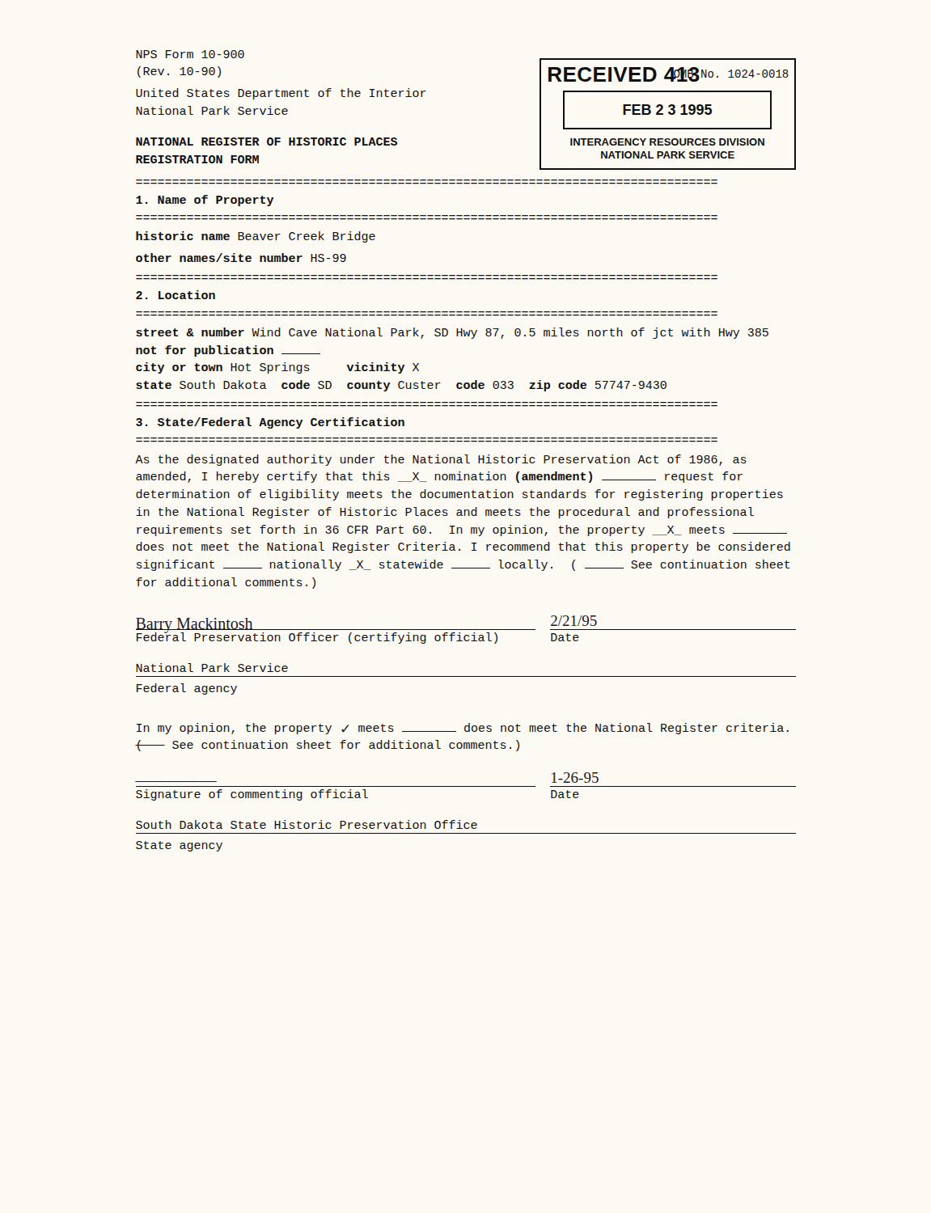NPS Form 10-900
(Rev. 10-90)
United States Department of the Interior
National Park Service
NATIONAL REGISTER OF HISTORIC PLACES
REGISTRATION FORM
RECEIVED 413
OMB No. 1024-0018
FEB 2 3 1995
INTERAGENCY RESOURCES DIVISION
NATIONAL PARK SERVICE
================================================================================
1. Name of Property
================================================================================
historic name Beaver Creek Bridge
other names/site number HS-99
================================================================================
2. Location
================================================================================
street & number Wind Cave National Park, SD Hwy 87, 0.5 miles north of jct with Hwy 385
not for publication
city or town Hot Springs vicinity X
state South Dakota code SD county Custer code 033 zip code 57747-9430
================================================================================
3. State/Federal Agency Certification
================================================================================
As the designated authority under the National Historic Preservation Act of 1986, as amended, I hereby certify that this __X_ nomination (amendment) request for determination of eligibility meets the documentation standards for registering properties in the National Register of Historic Places and meets the procedural and professional requirements set forth in 36 CFR Part 60. In my opinion, the property __X_ meets does not meet the National Register Criteria. I recommend that this property be considered significant nationally _X_ statewide locally. ( See continuation sheet for additional comments.)
Barry Mackintosh
2/21/95
Federal Preservation Officer (certifying official)
Date
National Park Service
Federal agency
In my opinion, the property ✓ meets does not meet the National Register criteria. ( See continuation sheet for additional comments.)
—————
1-26-95
Signature of commenting official
Date
South Dakota State Historic Preservation Office
State agency